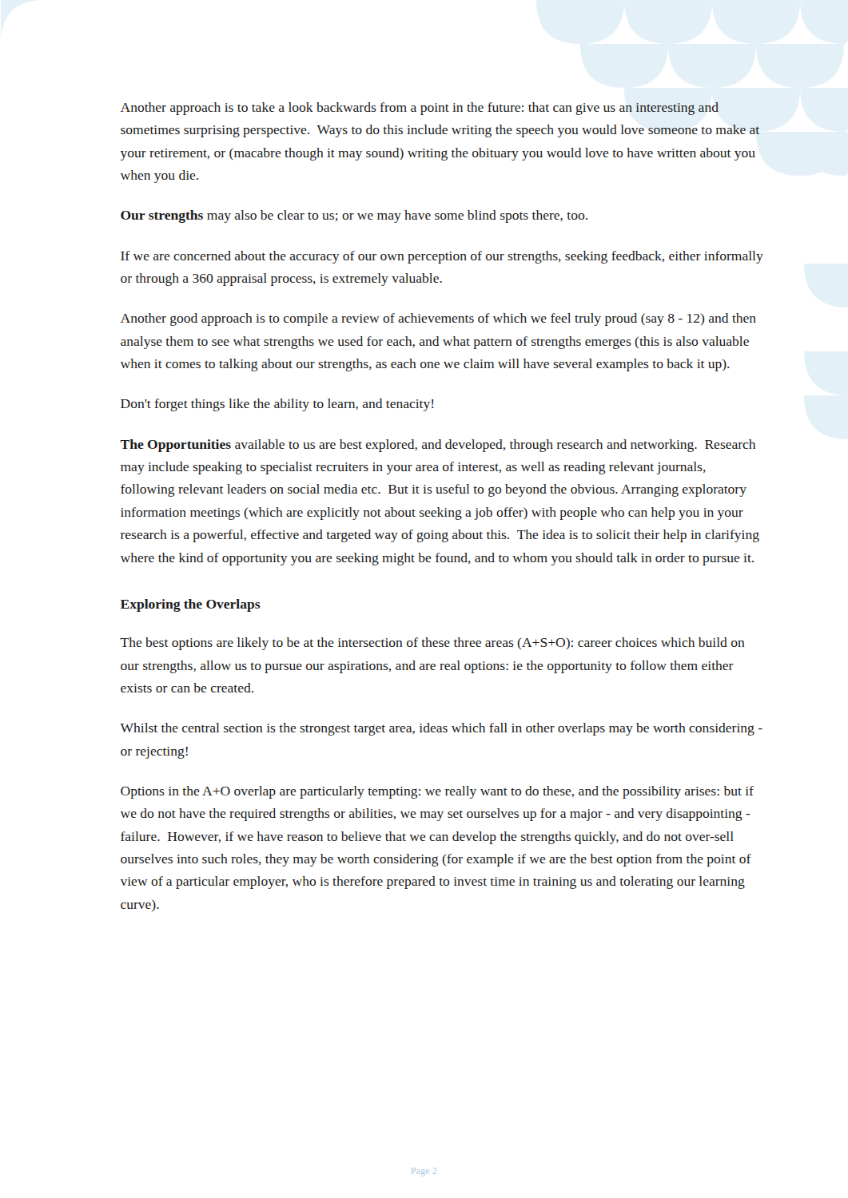Another approach is to take a look backwards from a point in the future: that can give us an interesting and sometimes surprising perspective. Ways to do this include writing the speech you would love someone to make at your retirement, or (macabre though it may sound) writing the obituary you would love to have written about you when you die.
Our strengths may also be clear to us; or we may have some blind spots there, too.
If we are concerned about the accuracy of our own perception of our strengths, seeking feedback, either informally or through a 360 appraisal process, is extremely valuable.
Another good approach is to compile a review of achievements of which we feel truly proud (say 8 - 12) and then analyse them to see what strengths we used for each, and what pattern of strengths emerges (this is also valuable when it comes to talking about our strengths, as each one we claim will have several examples to back it up).
Don't forget things like the ability to learn, and tenacity!
The Opportunities available to us are best explored, and developed, through research and networking. Research may include speaking to specialist recruiters in your area of interest, as well as reading relevant journals, following relevant leaders on social media etc. But it is useful to go beyond the obvious. Arranging exploratory information meetings (which are explicitly not about seeking a job offer) with people who can help you in your research is a powerful, effective and targeted way of going about this. The idea is to solicit their help in clarifying where the kind of opportunity you are seeking might be found, and to whom you should talk in order to pursue it.
Exploring the Overlaps
The best options are likely to be at the intersection of these three areas (A+S+O): career choices which build on our strengths, allow us to pursue our aspirations, and are real options: ie the opportunity to follow them either exists or can be created.
Whilst the central section is the strongest target area, ideas which fall in other overlaps may be worth considering - or rejecting!
Options in the A+O overlap are particularly tempting: we really want to do these, and the possibility arises: but if we do not have the required strengths or abilities, we may set ourselves up for a major - and very disappointing - failure. However, if we have reason to believe that we can develop the strengths quickly, and do not over-sell ourselves into such roles, they may be worth considering (for example if we are the best option from the point of view of a particular employer, who is therefore prepared to invest time in training us and tolerating our learning curve).
Page 2